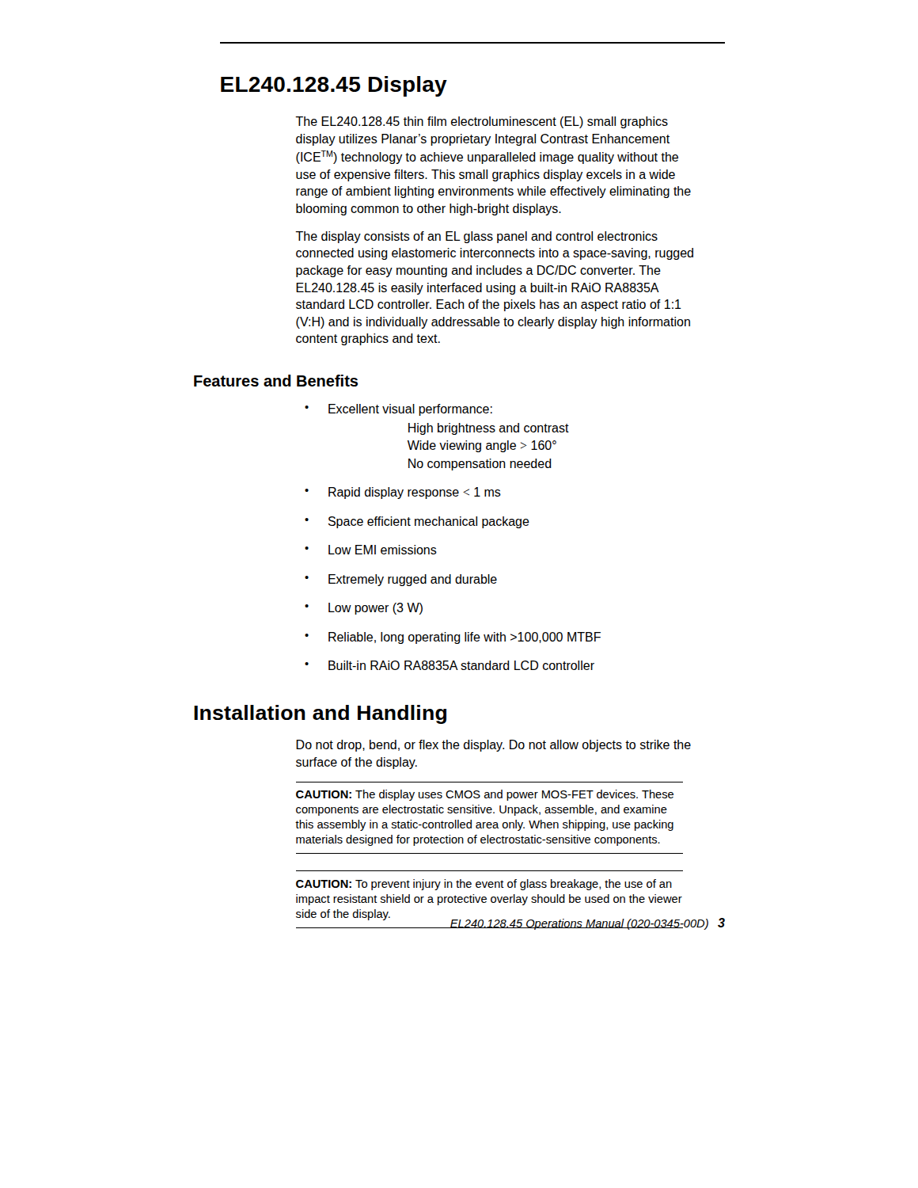EL240.128.45 Display
The EL240.128.45 thin film electroluminescent (EL) small graphics display utilizes Planar’s proprietary Integral Contrast Enhancement (ICETM) technology to achieve unparalleled image quality without the use of expensive filters. This small graphics display excels in a wide range of ambient lighting environments while effectively eliminating the blooming common to other high-bright displays.
The display consists of an EL glass panel and control electronics connected using elastomeric interconnects into a space-saving, rugged package for easy mounting and includes a DC/DC converter. The EL240.128.45 is easily interfaced using a built-in RAiO RA8835A standard LCD controller. Each of the pixels has an aspect ratio of 1:1 (V:H) and is individually addressable to clearly display high information content graphics and text.
Features and Benefits
Excellent visual performance:
High brightness and contrast
Wide viewing angle > 160°
No compensation needed
Rapid display response < 1 ms
Space efficient mechanical package
Low EMI emissions
Extremely rugged and durable
Low power (3 W)
Reliable, long operating life with >100,000 MTBF
Built-in RAiO RA8835A standard LCD controller
Installation and Handling
Do not drop, bend, or flex the display. Do not allow objects to strike the surface of the display.
CAUTION: The display uses CMOS and power MOS-FET devices. These components are electrostatic sensitive. Unpack, assemble, and examine this assembly in a static-controlled area only. When shipping, use packing materials designed for protection of electrostatic-sensitive components.
CAUTION: To prevent injury in the event of glass breakage, the use of an impact resistant shield or a protective overlay should be used on the viewer side of the display.
EL240.128.45 Operations Manual (020-0345-00D)3